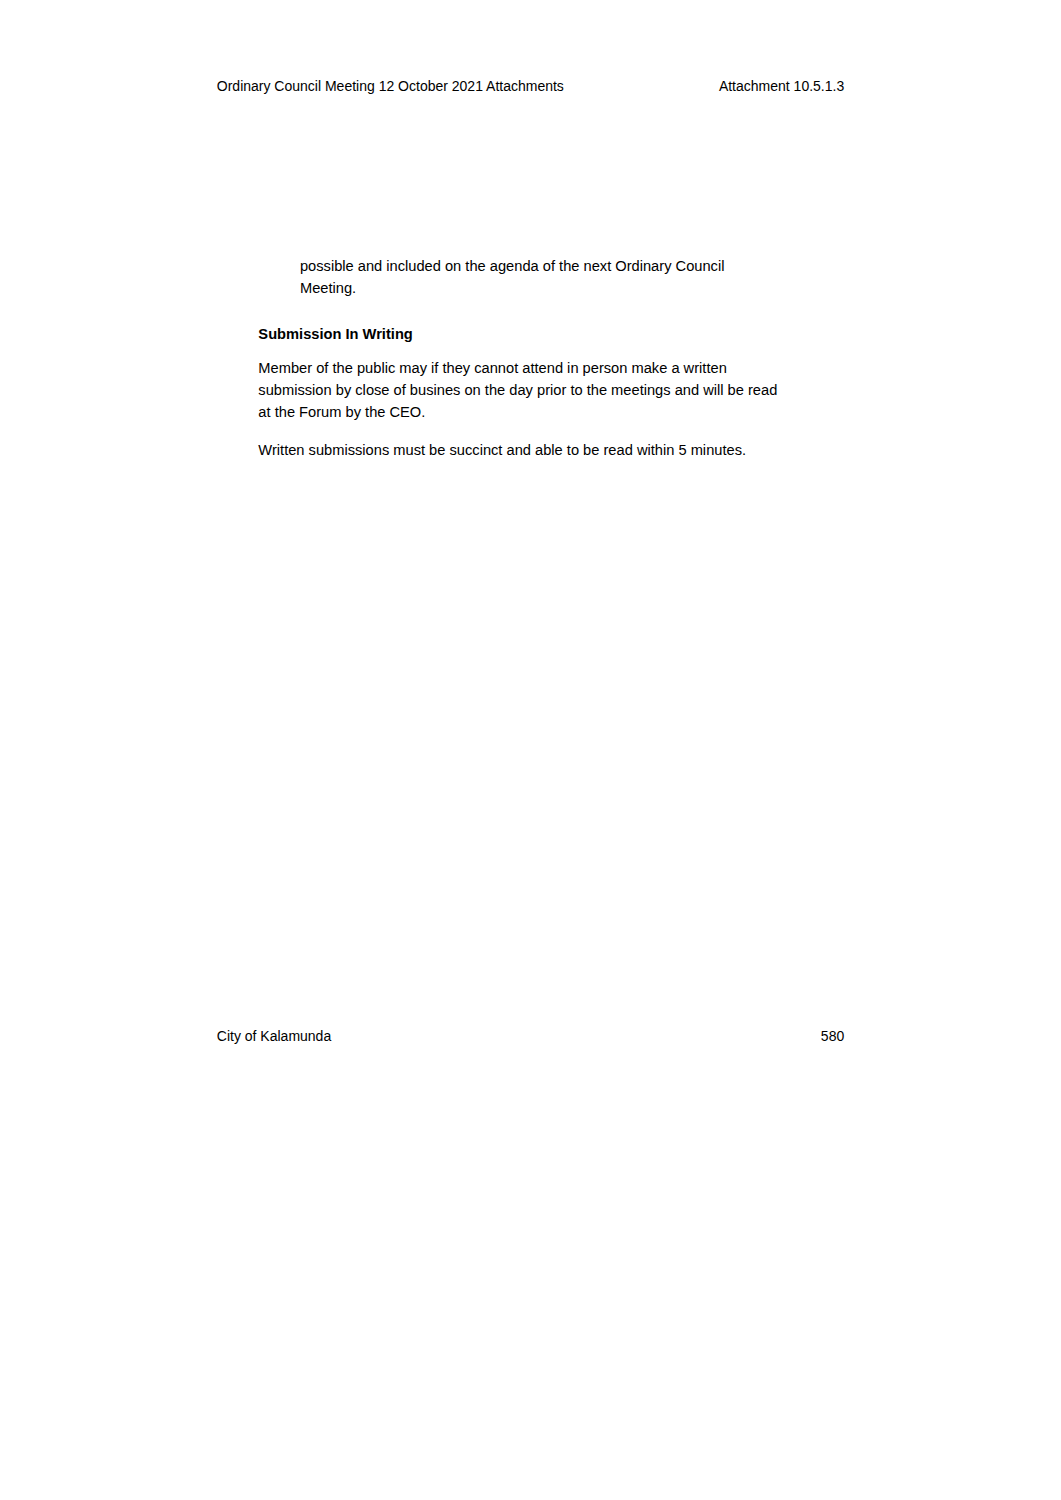Ordinary Council Meeting 12 October 2021 Attachments
Attachment 10.5.1.3
possible and included on the agenda of the next Ordinary Council Meeting.
Submission In Writing
Member of the public may if they cannot attend in person make a written submission by close of busines on the day prior to the meetings and will be read at the Forum by the CEO.
Written submissions must be succinct and able to be read within 5 minutes.
City of Kalamunda
580